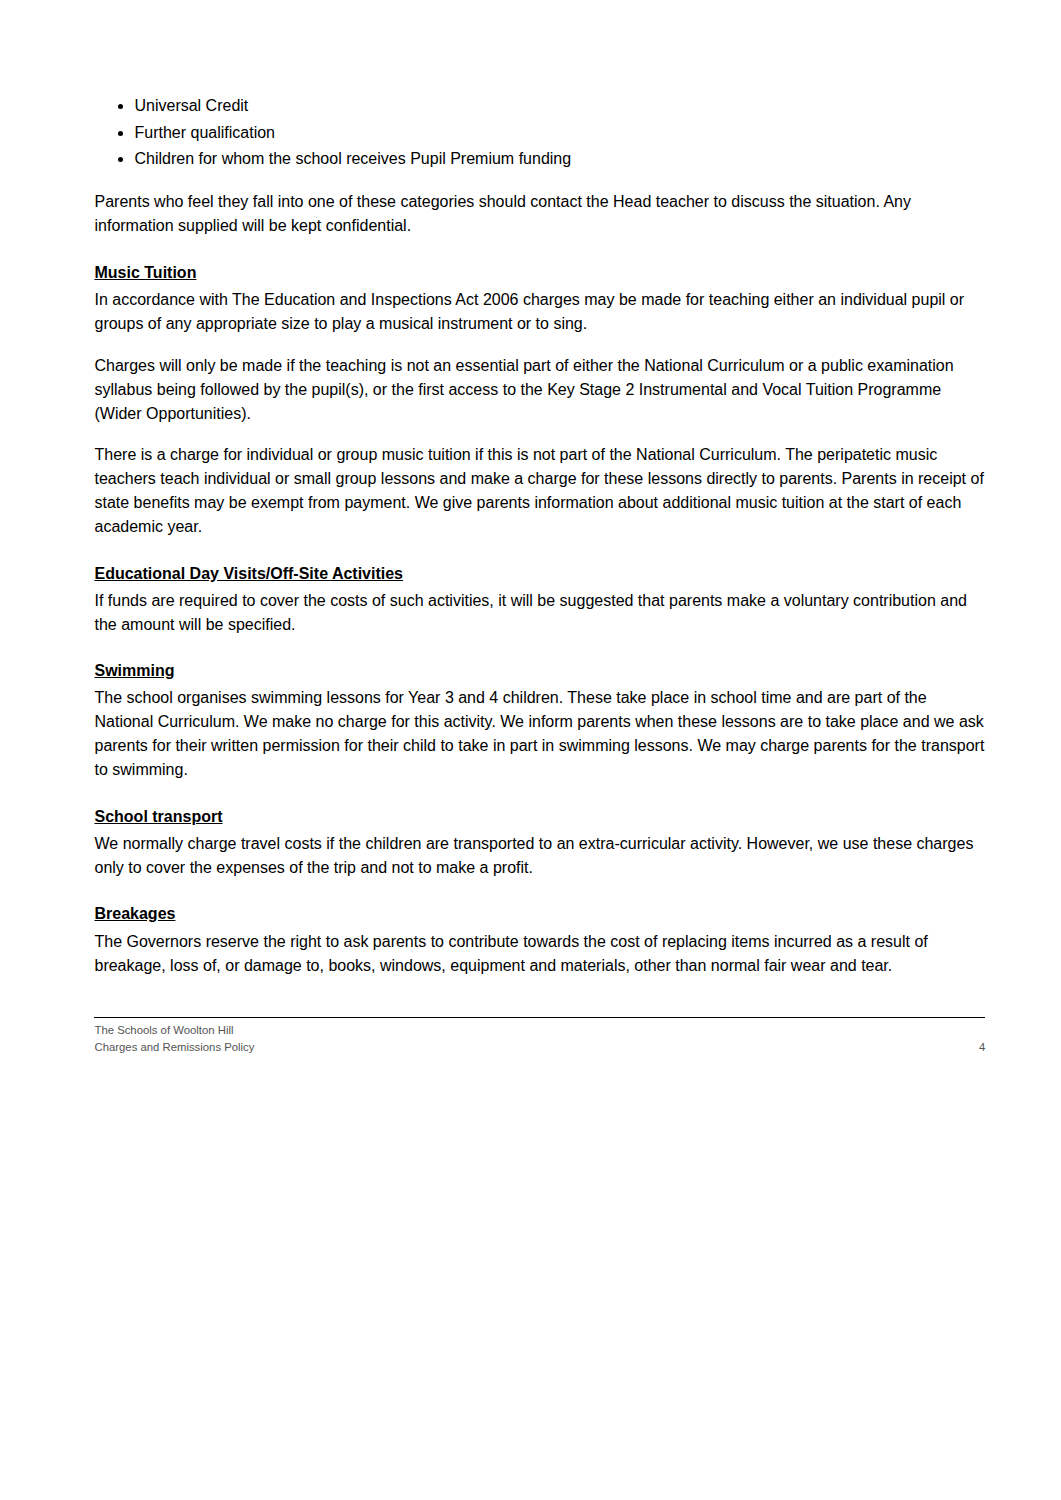Universal Credit
Further qualification
Children for whom the school receives Pupil Premium funding
Parents who feel they fall into one of these categories should contact the Head teacher to discuss the situation. Any information supplied will be kept confidential.
Music Tuition
In accordance with The Education and Inspections Act 2006 charges may be made for teaching either an individual pupil or groups of any appropriate size to play a musical instrument or to sing.
Charges will only be made if the teaching is not an essential part of either the National Curriculum or a public examination syllabus being followed by the pupil(s), or the first access to the Key Stage 2 Instrumental and Vocal Tuition Programme (Wider Opportunities).
There is a charge for individual or group music tuition if this is not part of the National Curriculum. The peripatetic music teachers teach individual or small group lessons and make a charge for these lessons directly to parents. Parents in receipt of state benefits may be exempt from payment. We give parents information about additional music tuition at the start of each academic year.
Educational Day Visits/Off-Site Activities
If funds are required to cover the costs of such activities, it will be suggested that parents make a voluntary contribution and the amount will be specified.
Swimming
The school organises swimming lessons for Year 3 and 4 children. These take place in school time and are part of the National Curriculum. We make no charge for this activity. We inform parents when these lessons are to take place and we ask parents for their written permission for their child to take in part in swimming lessons. We may charge parents for the transport to swimming.
School transport
We normally charge travel costs if the children are transported to an extra-curricular activity. However, we use these charges only to cover the expenses of the trip and not to make a profit.
Breakages
The Governors reserve the right to ask parents to contribute towards the cost of replacing items incurred as a result of breakage, loss of, or damage to, books, windows, equipment and materials, other than normal fair wear and tear.
The Schools of Woolton Hill
Charges and Remissions Policy
4